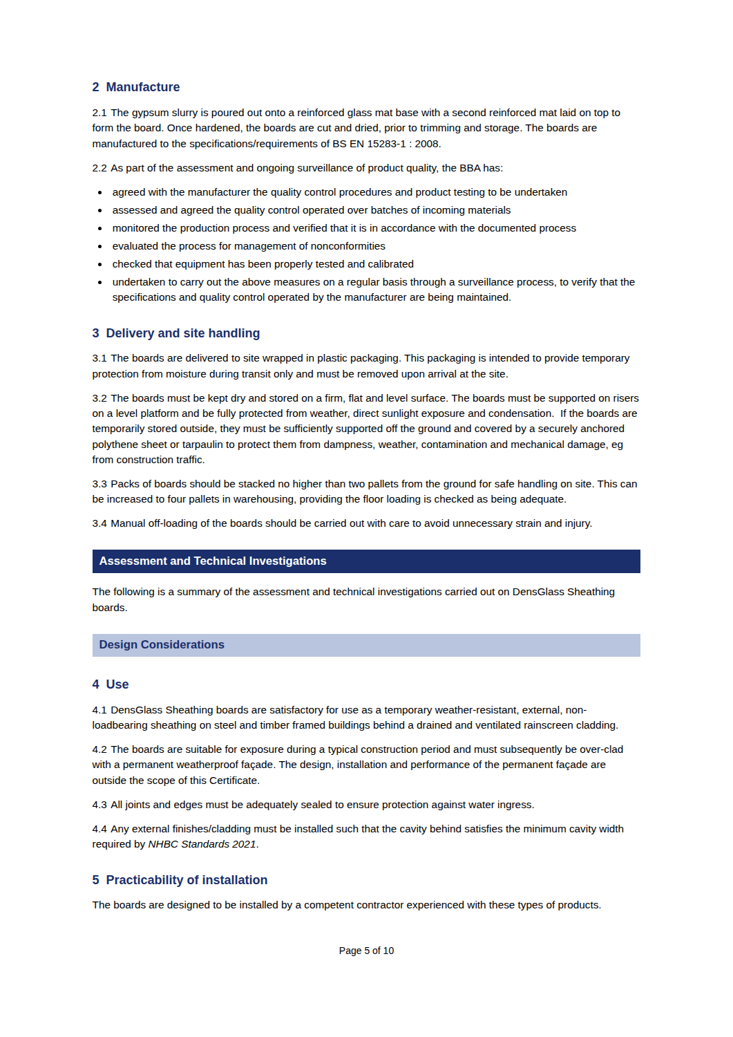2 Manufacture
2.1 The gypsum slurry is poured out onto a reinforced glass mat base with a second reinforced mat laid on top to form the board. Once hardened, the boards are cut and dried, prior to trimming and storage. The boards are manufactured to the specifications/requirements of BS EN 15283-1 : 2008.
2.2 As part of the assessment and ongoing surveillance of product quality, the BBA has:
agreed with the manufacturer the quality control procedures and product testing to be undertaken
assessed and agreed the quality control operated over batches of incoming materials
monitored the production process and verified that it is in accordance with the documented process
evaluated the process for management of nonconformities
checked that equipment has been properly tested and calibrated
undertaken to carry out the above measures on a regular basis through a surveillance process, to verify that the specifications and quality control operated by the manufacturer are being maintained.
3 Delivery and site handling
3.1 The boards are delivered to site wrapped in plastic packaging. This packaging is intended to provide temporary protection from moisture during transit only and must be removed upon arrival at the site.
3.2 The boards must be kept dry and stored on a firm, flat and level surface. The boards must be supported on risers on a level platform and be fully protected from weather, direct sunlight exposure and condensation. If the boards are temporarily stored outside, they must be sufficiently supported off the ground and covered by a securely anchored polythene sheet or tarpaulin to protect them from dampness, weather, contamination and mechanical damage, eg from construction traffic.
3.3 Packs of boards should be stacked no higher than two pallets from the ground for safe handling on site. This can be increased to four pallets in warehousing, providing the floor loading is checked as being adequate.
3.4 Manual off-loading of the boards should be carried out with care to avoid unnecessary strain and injury.
Assessment and Technical Investigations
The following is a summary of the assessment and technical investigations carried out on DensGlass Sheathing boards.
Design Considerations
4 Use
4.1 DensGlass Sheathing boards are satisfactory for use as a temporary weather-resistant, external, non-loadbearing sheathing on steel and timber framed buildings behind a drained and ventilated rainscreen cladding.
4.2 The boards are suitable for exposure during a typical construction period and must subsequently be over-clad with a permanent weatherproof façade. The design, installation and performance of the permanent façade are outside the scope of this Certificate.
4.3 All joints and edges must be adequately sealed to ensure protection against water ingress.
4.4 Any external finishes/cladding must be installed such that the cavity behind satisfies the minimum cavity width required by NHBC Standards 2021.
5 Practicability of installation
The boards are designed to be installed by a competent contractor experienced with these types of products.
Page 5 of 10